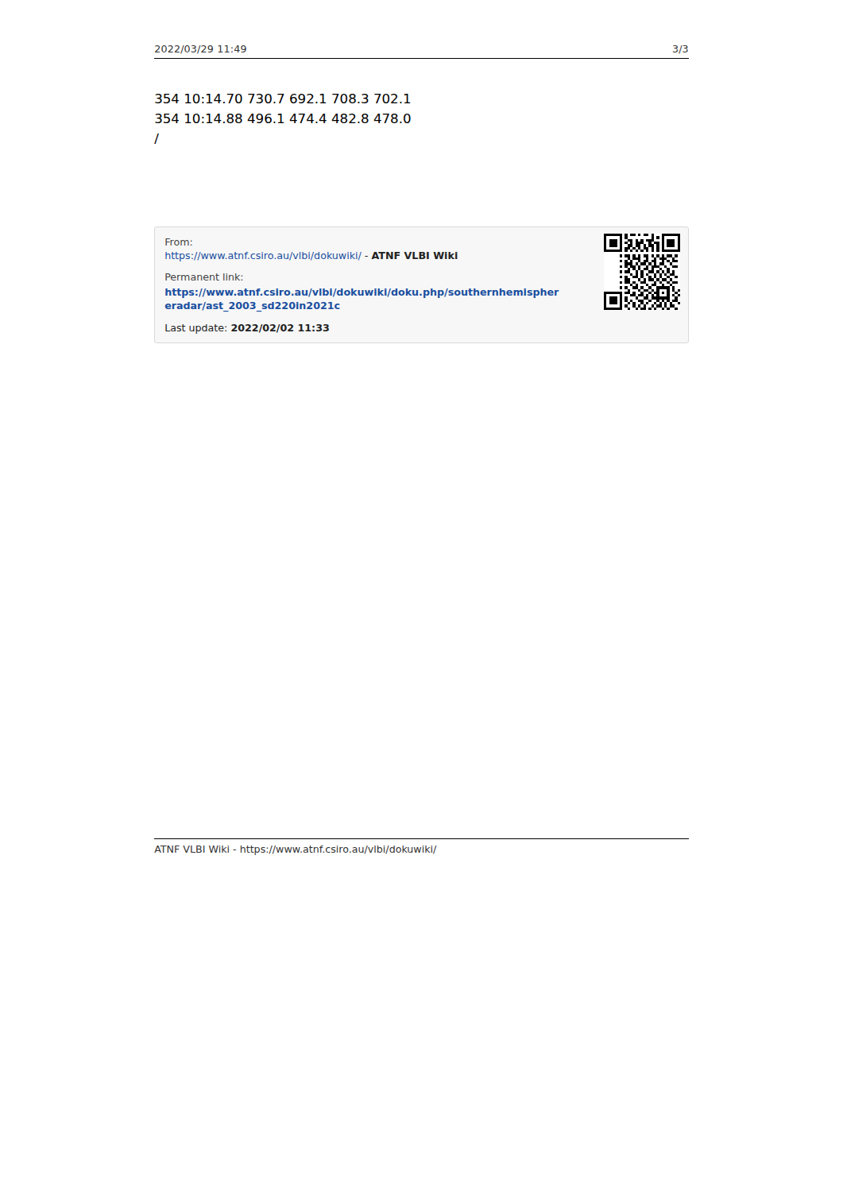2022/03/29 11:49 3/3
354 10:14.70 730.7 692.1 708.3 702.1
354 10:14.88 496.1 474.4 482.8 478.0
/
From:
https://www.atnf.csiro.au/vlbi/dokuwiki/ - ATNF VLBI Wiki
Permanent link: https://www.atnf.csiro.au/vlbi/dokuwiki/doku.php/southernhemisphereradar/ast_2003_sd220in2021c
Last update: 2022/02/02 11:33
ATNF VLBI Wiki - https://www.atnf.csiro.au/vlbi/dokuwiki/